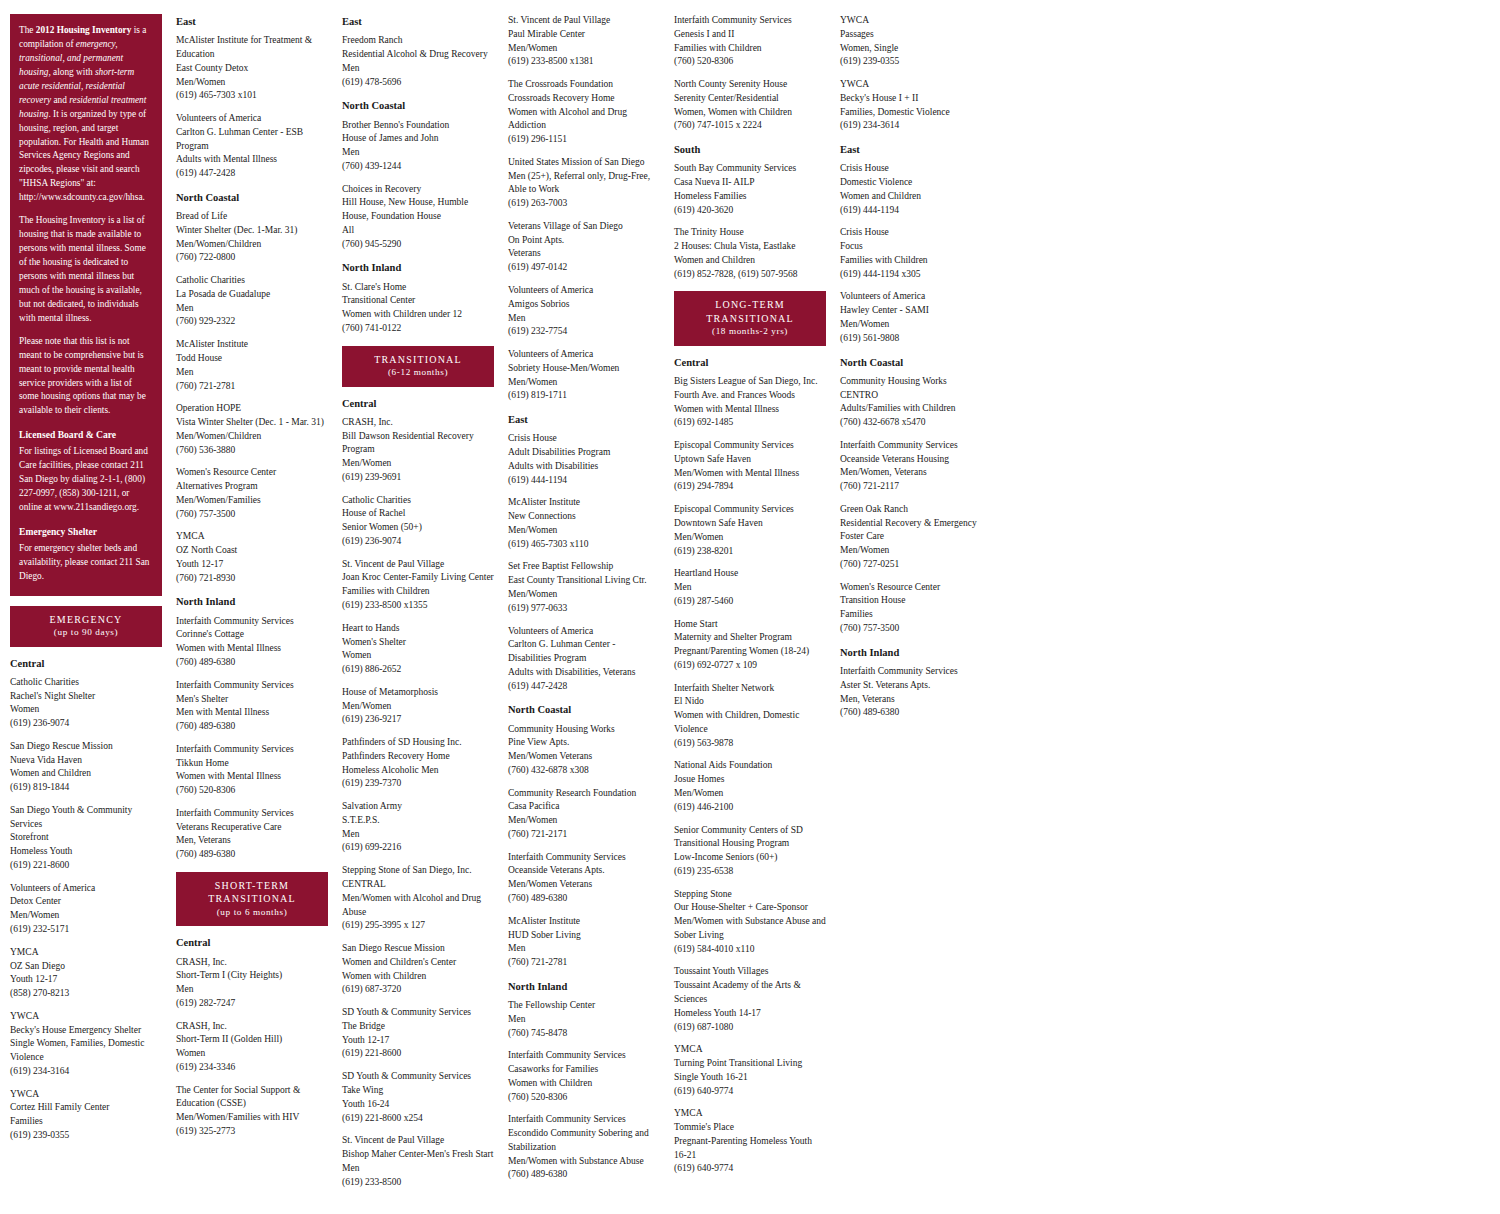The 2012 Housing Inventory is a compilation of emergency, transitional, and permanent housing, along with short-term acute residential, residential recovery and residential treatment housing. It is organized by type of housing, region, and target population. For Health and Human Services Agency Regions and zipcodes, please visit and search "HHSA Regions" at: http://www.sdcounty.ca.gov/hhsa.
The Housing Inventory is a list of housing that is made available to persons with mental illness. Some of the housing is dedicated to persons with mental illness but much of the housing is available, but not dedicated, to individuals with mental illness.
Please note that this list is not meant to be comprehensive but is meant to provide mental health service providers with a list of some housing options that may be available to their clients.
Licensed Board & Care
For listings of Licensed Board and Care facilities, please contact 211 San Diego by dialing 2-1-1, (800) 227-0997, (858) 300-1211, or online at www.211sandiego.org.
Emergency Shelter
For emergency shelter beds and availability, please contact 211 San Diego.
Emergency
(up to 90 days)
Central
Catholic Charities
Rachel's Night Shelter
Women
(619) 236-9074
San Diego Rescue Mission
Nueva Vida Haven
Women and Children
(619) 819-1844
San Diego Youth & Community Services
Storefront
Homeless Youth
(619) 221-8600
Volunteers of America
Detox Center
Men/Women
(619) 232-5171
YMCA
OZ San Diego
Youth 12-17
(858) 270-8213
YWCA
Becky's House Emergency Shelter
Single Women, Families, Domestic Violence
(619) 234-3164
YWCA
Cortez Hill Family Center
Families
(619) 239-0355
East
McAlister Institute for Treatment & Education
East County Detox
Men/Women
(619) 465-7303 x101
Volunteers of America
Carlton G. Luhman Center - ESB Program
Adults with Mental Illness
(619) 447-2428
North Coastal
Bread of Life
Winter Shelter (Dec. 1-Mar. 31)
Men/Women/Children
(760) 722-0800
Catholic Charities
La Posada de Guadalupe
Men
(760) 929-2322
McAlister Institute
Todd House
Men
(760) 721-2781
Operation HOPE
Vista Winter Shelter (Dec. 1 - Mar. 31)
Men/Women/Children
(760) 536-3880
Women's Resource Center
Alternatives Program
Men/Women/Families
(760) 757-3500
YMCA
OZ North Coast
Youth 12-17
(760) 721-8930
North Inland
Interfaith Community Services
Corinne's Cottage
Women with Mental Illness
(760) 489-6380
Interfaith Community Services
Men's Shelter
Men with Mental Illness
(760) 489-6380
Interfaith Community Services
Tikkun Home
Women with Mental Illness
(760) 520-8306
Interfaith Community Services
Veterans Recuperative Care
Men, Veterans
(760) 489-6380
Short-Term
Transitional
(up to 6 months)
Central
CRASH, Inc.
Short-Term I (City Heights)
Men
(619) 282-7247
CRASH, Inc.
Short-Term II (Golden Hill)
Women
(619) 234-3346
The Center for Social Support & Education (CSSE)
Men/Women/Families with HIV
(619) 325-2773
East
Freedom Ranch
Residential Alcohol & Drug Recovery
Men
(619) 478-5696
North Coastal
Brother Benno's Foundation
House of James and John
Men
(760) 439-1244
Choices in Recovery
Hill House, New House, Humble House, Foundation House
All
(760) 945-5290
North Inland
St. Clare's Home
Transitional Center
Women with Children under 12
(760) 741-0122
Transitional
(6-12 months)
Central
CRASH, Inc.
Bill Dawson Residential Recovery Program
Men/Women
(619) 239-9691
Catholic Charities
House of Rachel
Senior Women (50+)
(619) 236-9074
St. Vincent de Paul Village
Joan Kroc Center-Family Living Center
Families with Children
(619) 233-8500 x1355
Heart to Hands
Women's Shelter
Women
(619) 886-2652
House of Metamorphosis
Men/Women
(619) 236-9217
Pathfinders of SD Housing Inc.
Pathfinders Recovery Home
Homeless Alcoholic Men
(619) 239-7370
Salvation Army
S.T.E.P.S.
Men
(619) 699-2216
Stepping Stone of San Diego, Inc.
CENTRAL
Men/Women with Alcohol and Drug Abuse
(619) 295-3995 x 127
San Diego Rescue Mission
Women and Children's Center
Women with Children
(619) 687-3720
SD Youth & Community Services
The Bridge
Youth 12-17
(619) 221-8600
SD Youth & Community Services
Take Wing
Youth 16-24
(619) 221-8600 x254
St. Vincent de Paul Village
Bishop Maher Center-Men's Fresh Start
Men
(619) 233-8500
St. Vincent de Paul Village
Paul Mirable Center
Men/Women
(619) 233-8500 x1381
The Crossroads Foundation
Crossroads Recovery Home
Women with Alcohol and Drug Addiction
(619) 296-1151
United States Mission of San Diego
Men (25+), Referral only, Drug-Free, Able to Work
(619) 263-7003
Veterans Village of San Diego
On Point Apts.
Veterans
(619) 497-0142
Volunteers of America
Amigos Sobrios
Men
(619) 232-7754
Volunteers of America
Sobriety House-Men/Women
Men/Women
(619) 819-1711
East
Crisis House
Adult Disabilities Program
Adults with Disabilities
(619) 444-1194
McAlister Institute
New Connections
Men/Women
(619) 465-7303 x110
Set Free Baptist Fellowship
East County Transitional Living Ctr.
Men/Women
(619) 977-0633
Volunteers of America
Carlton G. Luhman Center - Disabilities Program
Adults with Disabilities, Veterans
(619) 447-2428
North Coastal
Community Housing Works
Pine View Apts.
Men/Women Veterans
(760) 432-6878 x308
Community Research Foundation
Casa Pacifica
Men/Women
(760) 721-2171
Interfaith Community Services
Oceanside Veterans Apts.
Men/Women Veterans
(760) 489-6380
McAlister Institute
HUD Sober Living
Men
(760) 721-2781
North Inland
The Fellowship Center
Men
(760) 745-8478
Interfaith Community Services
Casaworks for Families
Women with Children
(760) 520-8306
Interfaith Community Services
Escondido Community Sobering and Stabilization
Men/Women with Substance Abuse
(760) 489-6380
Interfaith Community Services
Genesis I and II
Families with Children
(760) 520-8306
North County Serenity House
Serenity Center/Residential
Women, Women with Children
(760) 747-1015 x 2224
South
South Bay Community Services
Casa Nueva II- AILP
Homeless Families
(619) 420-3620
The Trinity House
2 Houses: Chula Vista, Eastlake
Women and Children
(619) 852-7828, (619) 507-9568
Long-Term
Transitional
(18 months-2 yrs)
Central
Big Sisters League of San Diego, Inc.
Fourth Ave. and Frances Woods
Women with Mental Illness
(619) 692-1485
Episcopal Community Services
Uptown Safe Haven
Men/Women with Mental Illness
(619) 294-7894
Episcopal Community Services
Downtown Safe Haven
Men/Women
(619) 238-8201
Heartland House
Men
(619) 287-5460
Home Start
Maternity and Shelter Program
Pregnant/Parenting Women (18-24)
(619) 692-0727 x 109
Interfaith Shelter Network
El Nido
Women with Children, Domestic Violence
(619) 563-9878
National Aids Foundation
Josue Homes
Men/Women
(619) 446-2100
Senior Community Centers of SD
Transitional Housing Program
Low-Income Seniors (60+)
(619) 235-6538
Stepping Stone
Our House-Shelter + Care-Sponsor
Men/Women with Substance Abuse and Sober Living
(619) 584-4010 x110
Toussaint Youth Villages
Toussaint Academy of the Arts & Sciences
Homeless Youth 14-17
(619) 687-1080
YMCA
Turning Point Transitional Living
Single Youth 16-21
(619) 640-9774
YMCA
Tommie's Place
Pregnant-Parenting Homeless Youth 16-21
(619) 640-9774
YWCA
Passages
Women, Single
(619) 239-0355
YWCA
Becky's House I + II
Families, Domestic Violence
(619) 234-3614
East
Crisis House
Domestic Violence
Women and Children
(619) 444-1194
Crisis House
Focus
Families with Children
(619) 444-1194 x305
Volunteers of America
Hawley Center - SAMI
Men/Women
(619) 561-9808
North Coastal
Community Housing Works
CENTRO
Adults/Families with Children
(760) 432-6678 x5470
Interfaith Community Services
Oceanside Veterans Housing
Men/Women, Veterans
(760) 721-2117
Green Oak Ranch
Residential Recovery & Emergency Foster Care
Men/Women
(760) 727-0251
Women's Resource Center
Transition House
Families
(760) 757-3500
North Inland
Interfaith Community Services
Aster St. Veterans Apts.
Men, Veterans
(760) 489-6380